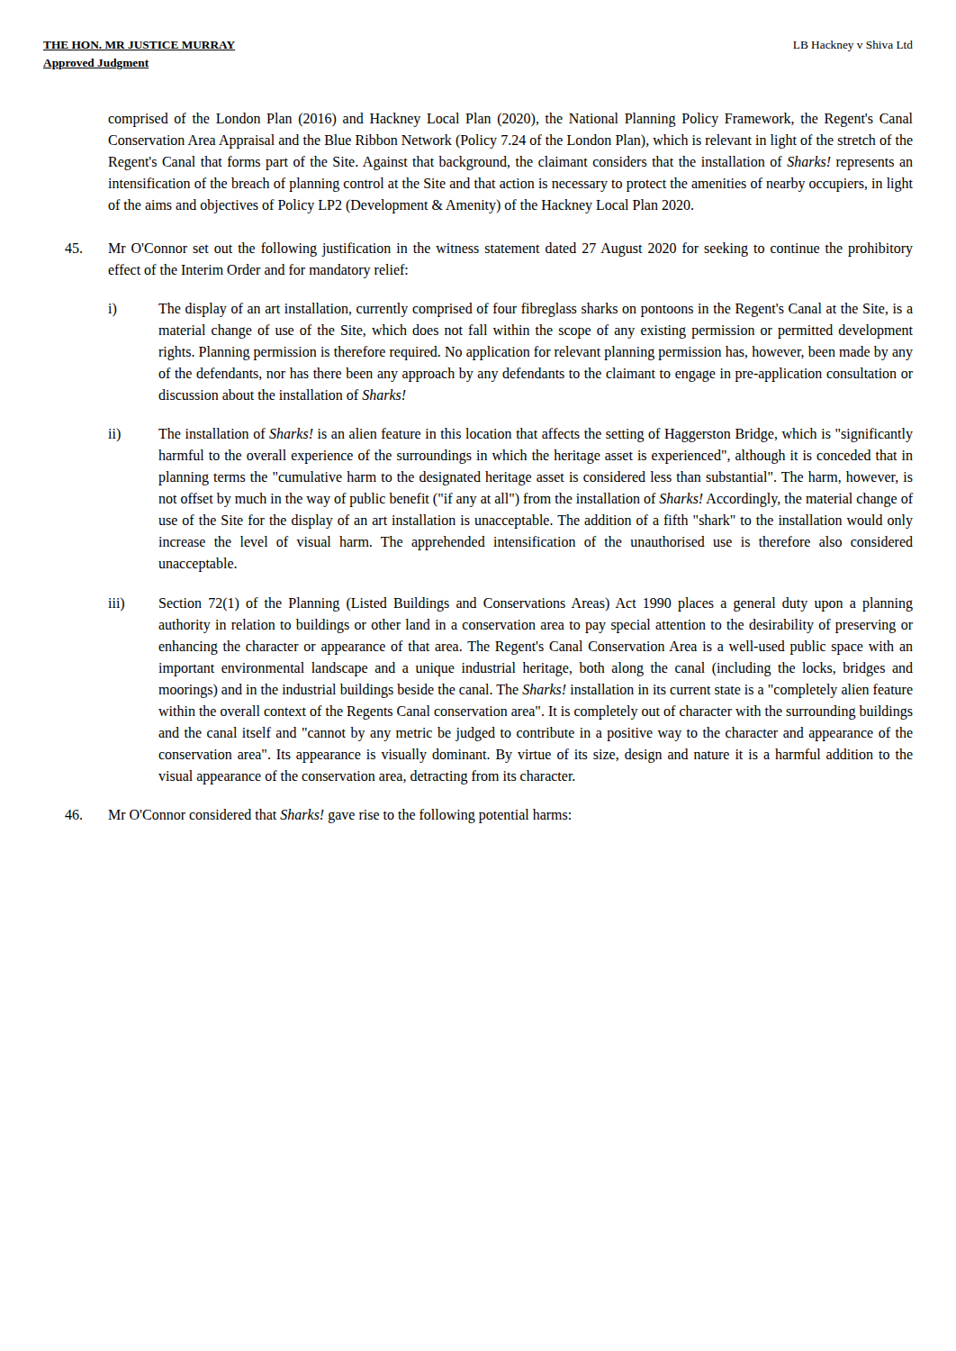THE HON. MR JUSTICE MURRAY
Approved Judgment
LB Hackney v Shiva Ltd
comprised of the London Plan (2016) and Hackney Local Plan (2020), the National Planning Policy Framework, the Regent's Canal Conservation Area Appraisal and the Blue Ribbon Network (Policy 7.24 of the London Plan), which is relevant in light of the stretch of the Regent's Canal that forms part of the Site. Against that background, the claimant considers that the installation of Sharks! represents an intensification of the breach of planning control at the Site and that action is necessary to protect the amenities of nearby occupiers, in light of the aims and objectives of Policy LP2 (Development & Amenity) of the Hackney Local Plan 2020.
Mr O'Connor set out the following justification in the witness statement dated 27 August 2020 for seeking to continue the prohibitory effect of the Interim Order and for mandatory relief:
The display of an art installation, currently comprised of four fibreglass sharks on pontoons in the Regent's Canal at the Site, is a material change of use of the Site, which does not fall within the scope of any existing permission or permitted development rights. Planning permission is therefore required. No application for relevant planning permission has, however, been made by any of the defendants, nor has there been any approach by any defendants to the claimant to engage in pre-application consultation or discussion about the installation of Sharks!
The installation of Sharks! is an alien feature in this location that affects the setting of Haggerston Bridge, which is "significantly harmful to the overall experience of the surroundings in which the heritage asset is experienced", although it is conceded that in planning terms the "cumulative harm to the designated heritage asset is considered less than substantial". The harm, however, is not offset by much in the way of public benefit ("if any at all") from the installation of Sharks! Accordingly, the material change of use of the Site for the display of an art installation is unacceptable. The addition of a fifth "shark" to the installation would only increase the level of visual harm. The apprehended intensification of the unauthorised use is therefore also considered unacceptable.
Section 72(1) of the Planning (Listed Buildings and Conservations Areas) Act 1990 places a general duty upon a planning authority in relation to buildings or other land in a conservation area to pay special attention to the desirability of preserving or enhancing the character or appearance of that area. The Regent's Canal Conservation Area is a well-used public space with an important environmental landscape and a unique industrial heritage, both along the canal (including the locks, bridges and moorings) and in the industrial buildings beside the canal. The Sharks! installation in its current state is a "completely alien feature within the overall context of the Regents Canal conservation area". It is completely out of character with the surrounding buildings and the canal itself and "cannot by any metric be judged to contribute in a positive way to the character and appearance of the conservation area". Its appearance is visually dominant. By virtue of its size, design and nature it is a harmful addition to the visual appearance of the conservation area, detracting from its character.
Mr O'Connor considered that Sharks! gave rise to the following potential harms: